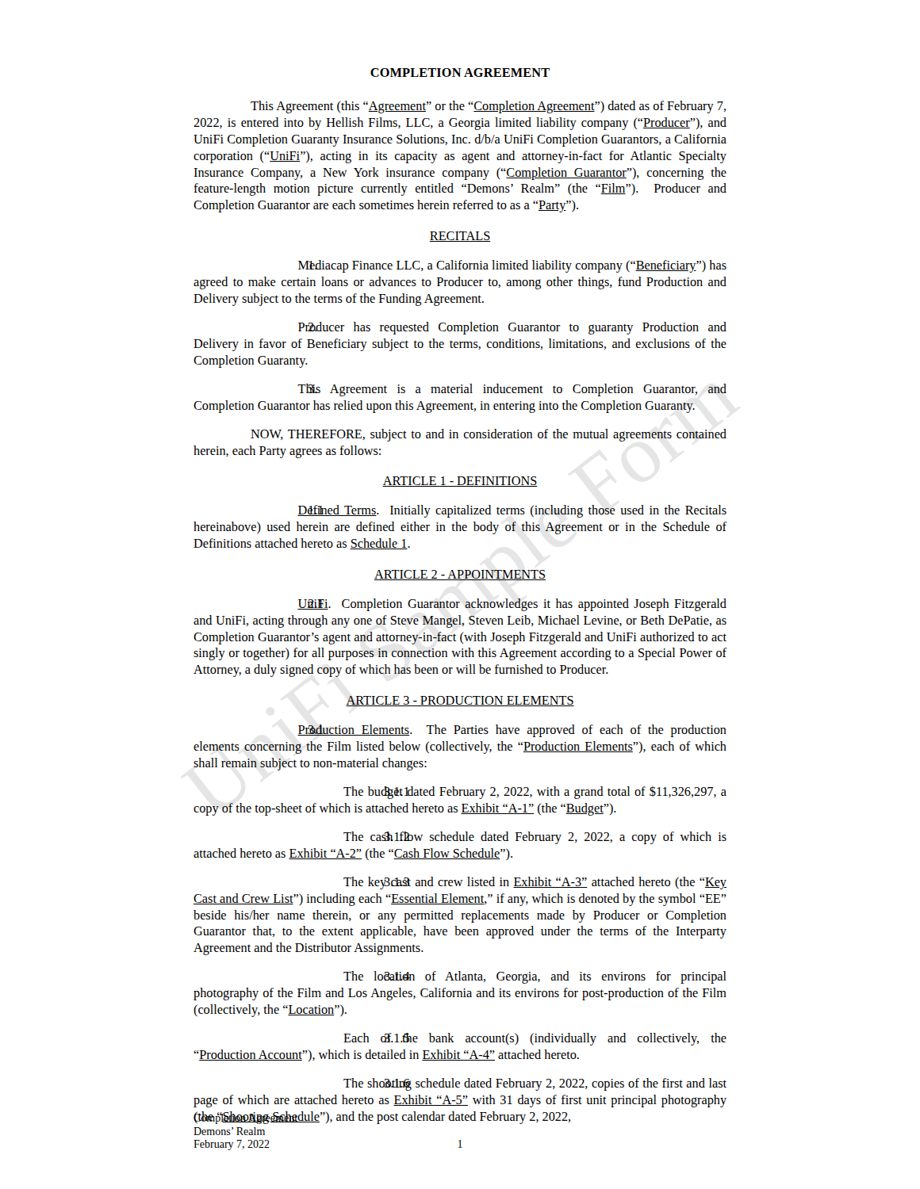UniFi Sample Form
COMPLETION AGREEMENT
This Agreement (this “Agreement” or the “Completion Agreement”) dated as of February 7, 2022, is entered into by Hellish Films, LLC, a Georgia limited liability company (“Producer”), and UniFi Completion Guaranty Insurance Solutions, Inc. d/b/a UniFi Completion Guarantors, a California corporation (“UniFi”), acting in its capacity as agent and attorney-in-fact for Atlantic Specialty Insurance Company, a New York insurance company (“Completion Guarantor”), concerning the feature-length motion picture currently entitled “Demons’ Realm” (the “Film”). Producer and Completion Guarantor are each sometimes herein referred to as a “Party”).
RECITALS
1. Mediacap Finance LLC, a California limited liability company (“Beneficiary”) has agreed to make certain loans or advances to Producer to, among other things, fund Production and Delivery subject to the terms of the Funding Agreement.
2. Producer has requested Completion Guarantor to guaranty Production and Delivery in favor of Beneficiary subject to the terms, conditions, limitations, and exclusions of the Completion Guaranty.
3. This Agreement is a material inducement to Completion Guarantor, and Completion Guarantor has relied upon this Agreement, in entering into the Completion Guaranty.
NOW, THEREFORE, subject to and in consideration of the mutual agreements contained herein, each Party agrees as follows:
ARTICLE 1 - DEFINITIONS
1.1 Defined Terms. Initially capitalized terms (including those used in the Recitals hereinabove) used herein are defined either in the body of this Agreement or in the Schedule of Definitions attached hereto as Schedule 1.
ARTICLE 2 - APPOINTMENTS
2.1 UniFi. Completion Guarantor acknowledges it has appointed Joseph Fitzgerald and UniFi, acting through any one of Steve Mangel, Steven Leib, Michael Levine, or Beth DePatie, as Completion Guarantor’s agent and attorney-in-fact (with Joseph Fitzgerald and UniFi authorized to act singly or together) for all purposes in connection with this Agreement according to a Special Power of Attorney, a duly signed copy of which has been or will be furnished to Producer.
ARTICLE 3 - PRODUCTION ELEMENTS
3.1 Production Elements. The Parties have approved of each of the production elements concerning the Film listed below (collectively, the “Production Elements”), each of which shall remain subject to non-material changes:
3.1.1 The budget dated February 2, 2022, with a grand total of $11,326,297, a copy of the top-sheet of which is attached hereto as Exhibit “A-1” (the “Budget”).
3.1.2 The cash flow schedule dated February 2, 2022, a copy of which is attached hereto as Exhibit “A-2” (the “Cash Flow Schedule”).
3.1.3 The key cast and crew listed in Exhibit “A-3” attached hereto (the “Key Cast and Crew List”) including each “Essential Element,” if any, which is denoted by the symbol “EE” beside his/her name therein, or any permitted replacements made by Producer or Completion Guarantor that, to the extent applicable, have been approved under the terms of the Interparty Agreement and the Distributor Assignments.
3.1.4 The location of Atlanta, Georgia, and its environs for principal photography of the Film and Los Angeles, California and its environs for post-production of the Film (collectively, the “Location”).
3.1.5 Each of the bank account(s) (individually and collectively, the “Production Account”), which is detailed in Exhibit “A-4” attached hereto.
3.1.6 The shooting schedule dated February 2, 2022, copies of the first and last page of which are attached hereto as Exhibit “A-5” with 31 days of first unit principal photography (the “Shooting Schedule”), and the post calendar dated February 2, 2022,
Completion Agreement
Demons’ Realm
February 7, 2022
1